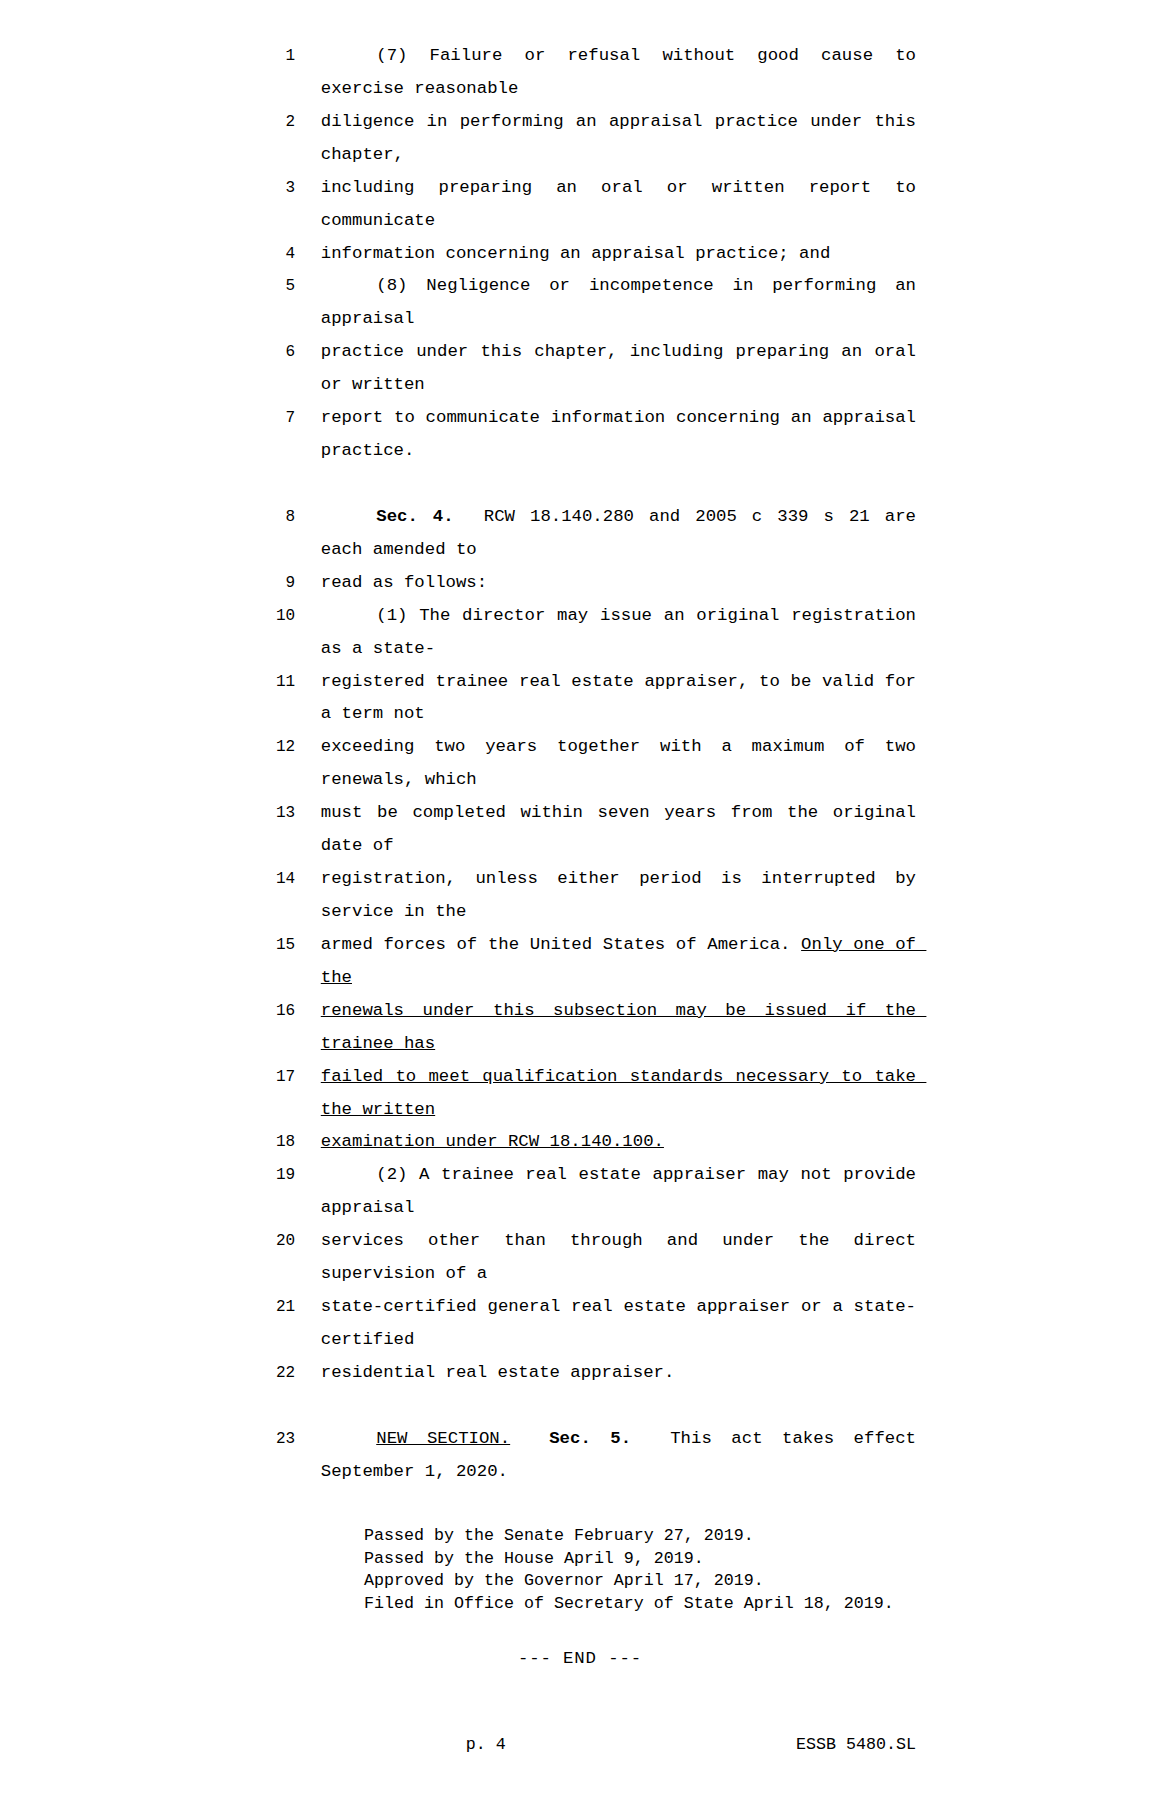1 (7) Failure or refusal without good cause to exercise reasonable
2 diligence in performing an appraisal practice under this chapter,
3 including preparing an oral or written report to communicate
4 information concerning an appraisal practice; and
5 (8) Negligence or incompetence in performing an appraisal
6 practice under this chapter, including preparing an oral or written
7 report to communicate information concerning an appraisal practice.
8 Sec. 4. RCW 18.140.280 and 2005 c 339 s 21 are each amended to
9 read as follows:
10 (1) The director may issue an original registration as a state-
11 registered trainee real estate appraiser, to be valid for a term not
12 exceeding two years together with a maximum of two renewals, which
13 must be completed within seven years from the original date of
14 registration, unless either period is interrupted by service in the
15 armed forces of the United States of America. Only one of the
16 renewals under this subsection may be issued if the trainee has
17 failed to meet qualification standards necessary to take the written
18 examination under RCW 18.140.100.
19 (2) A trainee real estate appraiser may not provide appraisal
20 services other than through and under the direct supervision of a
21 state-certified general real estate appraiser or a state-certified
22 residential real estate appraiser.
23 NEW SECTION. Sec. 5. This act takes effect September 1, 2020.
Passed by the Senate February 27, 2019.
Passed by the House April 9, 2019.
Approved by the Governor April 17, 2019.
Filed in Office of Secretary of State April 18, 2019.
--- END ---
p. 4 ESSB 5480.SL